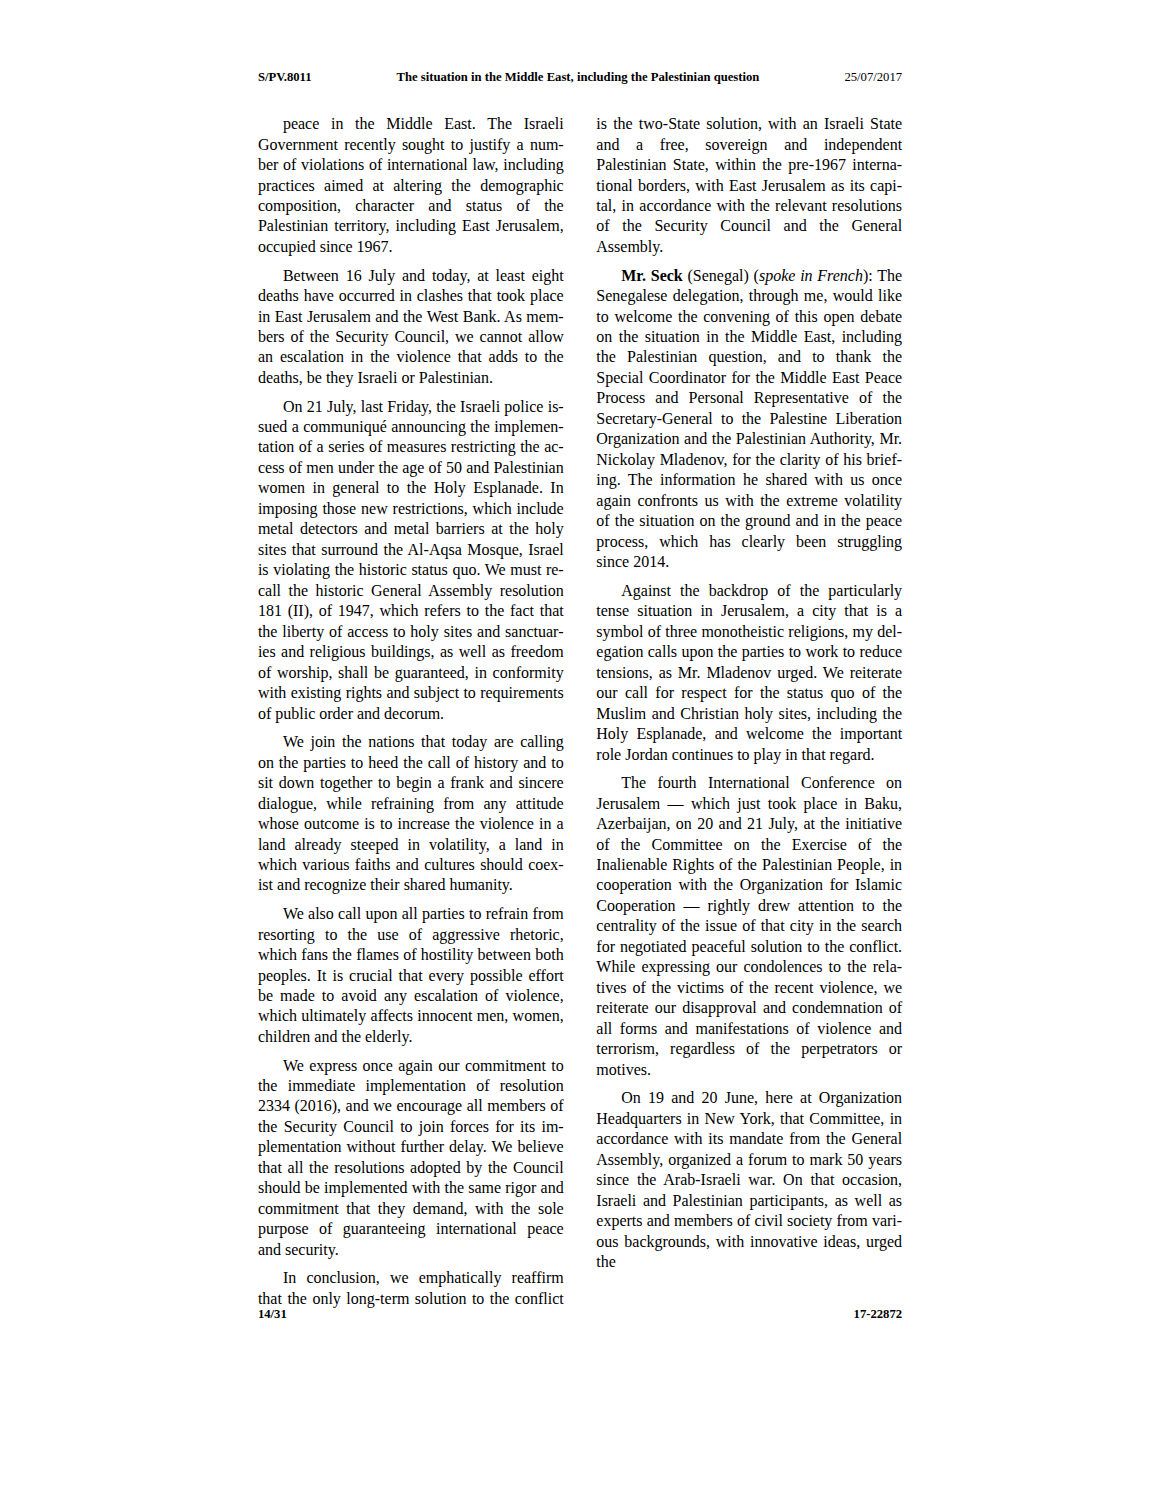S/PV.8011 The situation in the Middle East, including the Palestinian question 25/07/2017
peace in the Middle East. The Israeli Government recently sought to justify a number of violations of international law, including practices aimed at altering the demographic composition, character and status of the Palestinian territory, including East Jerusalem, occupied since 1967.
Between 16 July and today, at least eight deaths have occurred in clashes that took place in East Jerusalem and the West Bank. As members of the Security Council, we cannot allow an escalation in the violence that adds to the deaths, be they Israeli or Palestinian.
On 21 July, last Friday, the Israeli police issued a communiqué announcing the implementation of a series of measures restricting the access of men under the age of 50 and Palestinian women in general to the Holy Esplanade. In imposing those new restrictions, which include metal detectors and metal barriers at the holy sites that surround the Al-Aqsa Mosque, Israel is violating the historic status quo. We must recall the historic General Assembly resolution 181 (II), of 1947, which refers to the fact that the liberty of access to holy sites and sanctuaries and religious buildings, as well as freedom of worship, shall be guaranteed, in conformity with existing rights and subject to requirements of public order and decorum.
We join the nations that today are calling on the parties to heed the call of history and to sit down together to begin a frank and sincere dialogue, while refraining from any attitude whose outcome is to increase the violence in a land already steeped in volatility, a land in which various faiths and cultures should coexist and recognize their shared humanity.
We also call upon all parties to refrain from resorting to the use of aggressive rhetoric, which fans the flames of hostility between both peoples. It is crucial that every possible effort be made to avoid any escalation of violence, which ultimately affects innocent men, women, children and the elderly.
We express once again our commitment to the immediate implementation of resolution 2334 (2016), and we encourage all members of the Security Council to join forces for its implementation without further delay. We believe that all the resolutions adopted by the Council should be implemented with the same rigor and commitment that they demand, with the sole purpose of guaranteeing international peace and security.
In conclusion, we emphatically reaffirm that the only long-term solution to the conflict is the two-State solution, with an Israeli State and a free, sovereign and independent Palestinian State, within the pre-1967 international borders, with East Jerusalem as its capital, in accordance with the relevant resolutions of the Security Council and the General Assembly.
Mr. Seck (Senegal) (spoke in French): The Senegalese delegation, through me, would like to welcome the convening of this open debate on the situation in the Middle East, including the Palestinian question, and to thank the Special Coordinator for the Middle East Peace Process and Personal Representative of the Secretary-General to the Palestine Liberation Organization and the Palestinian Authority, Mr. Nickolay Mladenov, for the clarity of his briefing. The information he shared with us once again confronts us with the extreme volatility of the situation on the ground and in the peace process, which has clearly been struggling since 2014.
Against the backdrop of the particularly tense situation in Jerusalem, a city that is a symbol of three monotheistic religions, my delegation calls upon the parties to work to reduce tensions, as Mr. Mladenov urged. We reiterate our call for respect for the status quo of the Muslim and Christian holy sites, including the Holy Esplanade, and welcome the important role Jordan continues to play in that regard.
The fourth International Conference on Jerusalem — which just took place in Baku, Azerbaijan, on 20 and 21 July, at the initiative of the Committee on the Exercise of the Inalienable Rights of the Palestinian People, in cooperation with the Organization for Islamic Cooperation — rightly drew attention to the centrality of the issue of that city in the search for negotiated peaceful solution to the conflict. While expressing our condolences to the relatives of the victims of the recent violence, we reiterate our disapproval and condemnation of all forms and manifestations of violence and terrorism, regardless of the perpetrators or motives.
On 19 and 20 June, here at Organization Headquarters in New York, that Committee, in accordance with its mandate from the General Assembly, organized a forum to mark 50 years since the Arab-Israeli war. On that occasion, Israeli and Palestinian participants, as well as experts and members of civil society from various backgrounds, with innovative ideas, urged the
14/31 17-22872